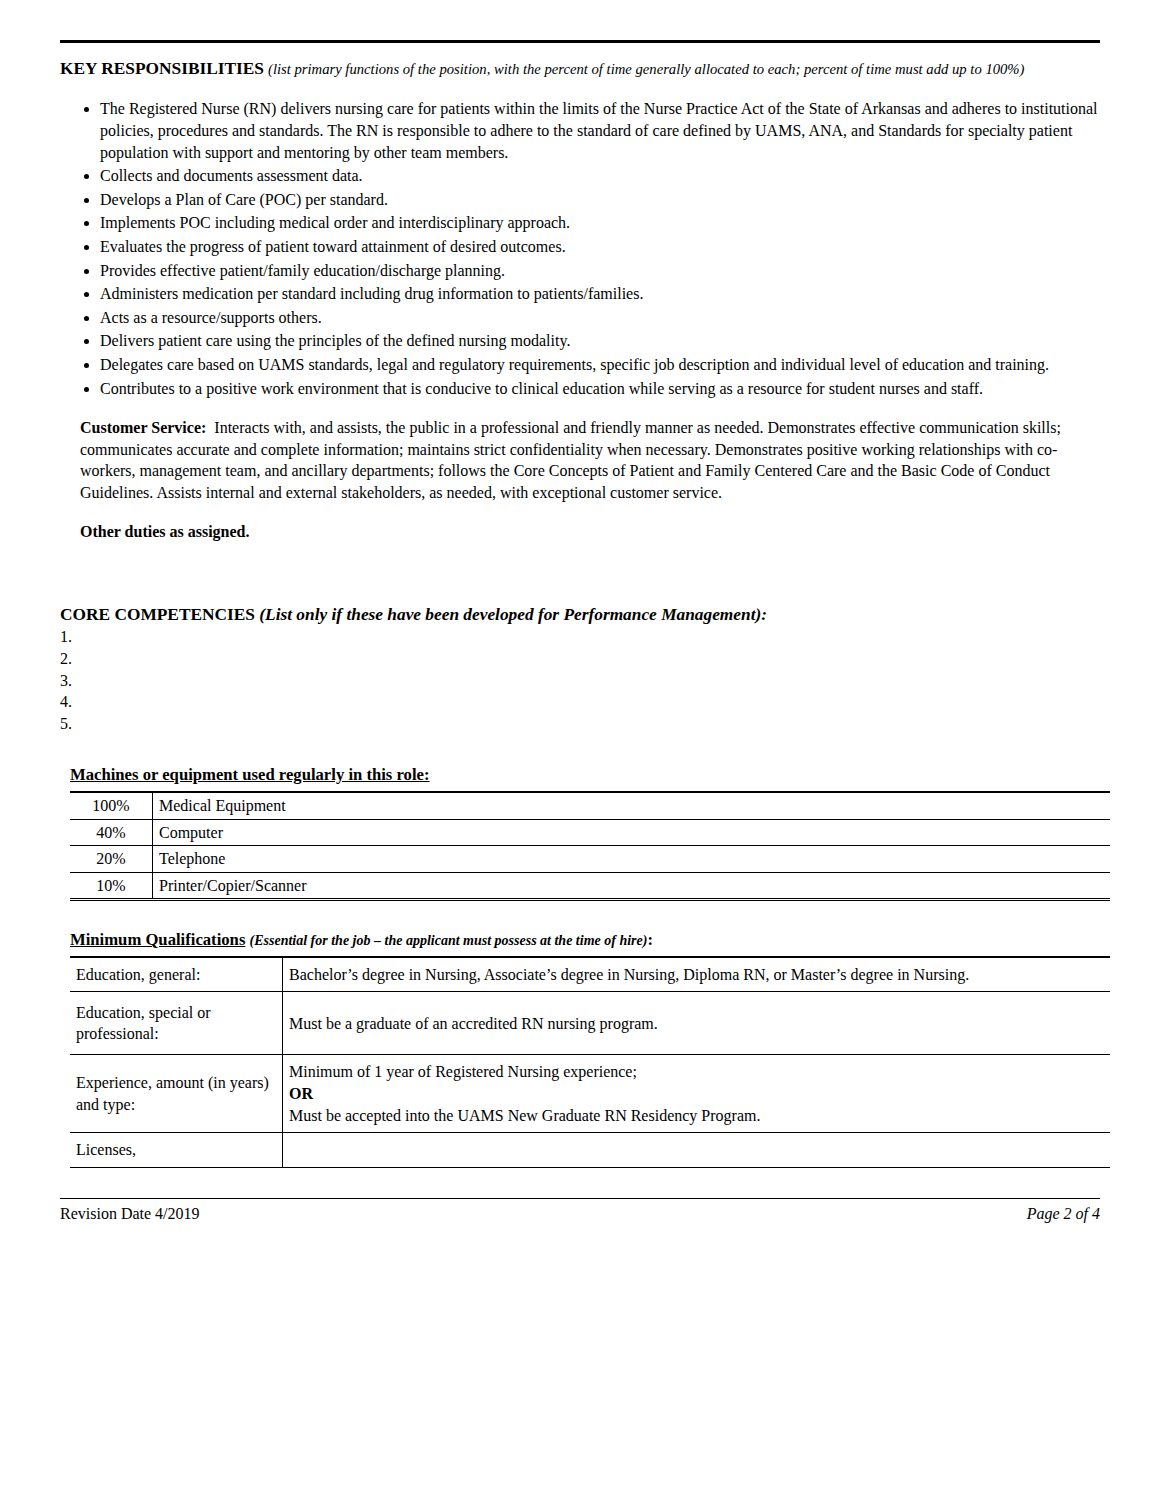KEY RESPONSIBILITIES
(list primary functions of the position, with the percent of time generally allocated to each; percent of time must add up to 100%)
The Registered Nurse (RN) delivers nursing care for patients within the limits of the Nurse Practice Act of the State of Arkansas and adheres to institutional policies, procedures and standards. The RN is responsible to adhere to the standard of care defined by UAMS, ANA, and Standards for specialty patient population with support and mentoring by other team members.
Collects and documents assessment data.
Develops a Plan of Care (POC) per standard.
Implements POC including medical order and interdisciplinary approach.
Evaluates the progress of patient toward attainment of desired outcomes.
Provides effective patient/family education/discharge planning.
Administers medication per standard including drug information to patients/families.
Acts as a resource/supports others.
Delivers patient care using the principles of the defined nursing modality.
Delegates care based on UAMS standards, legal and regulatory requirements, specific job description and individual level of education and training.
Contributes to a positive work environment that is conducive to clinical education while serving as a resource for student nurses and staff.
Customer Service: Interacts with, and assists, the public in a professional and friendly manner as needed. Demonstrates effective communication skills; communicates accurate and complete information; maintains strict confidentiality when necessary. Demonstrates positive working relationships with co-workers, management team, and ancillary departments; follows the Core Concepts of Patient and Family Centered Care and the Basic Code of Conduct Guidelines. Assists internal and external stakeholders, as needed, with exceptional customer service.
Other duties as assigned.
CORE COMPETENCIES (List only if these have been developed for Performance Management):
1.
2.
3.
4.
5.
Machines or equipment used regularly in this role:
| 100% | Medical Equipment |
| 40% | Computer |
| 20% | Telephone |
| 10% | Printer/Copier/Scanner |
Minimum Qualifications (Essential for the job – the applicant must possess at the time of hire):
| Education, general: | Bachelor’s degree in Nursing, Associate’s degree in Nursing, Diploma RN, or Master’s degree in Nursing. |
| Education, special or professional: | Must be a graduate of an accredited RN nursing program. |
| Experience, amount (in years) and type: | Minimum of 1 year of Registered Nursing experience; OR Must be accepted into the UAMS New Graduate RN Residency Program. |
| Licenses, | |
Revision Date 4/2019 Page 2 of 4